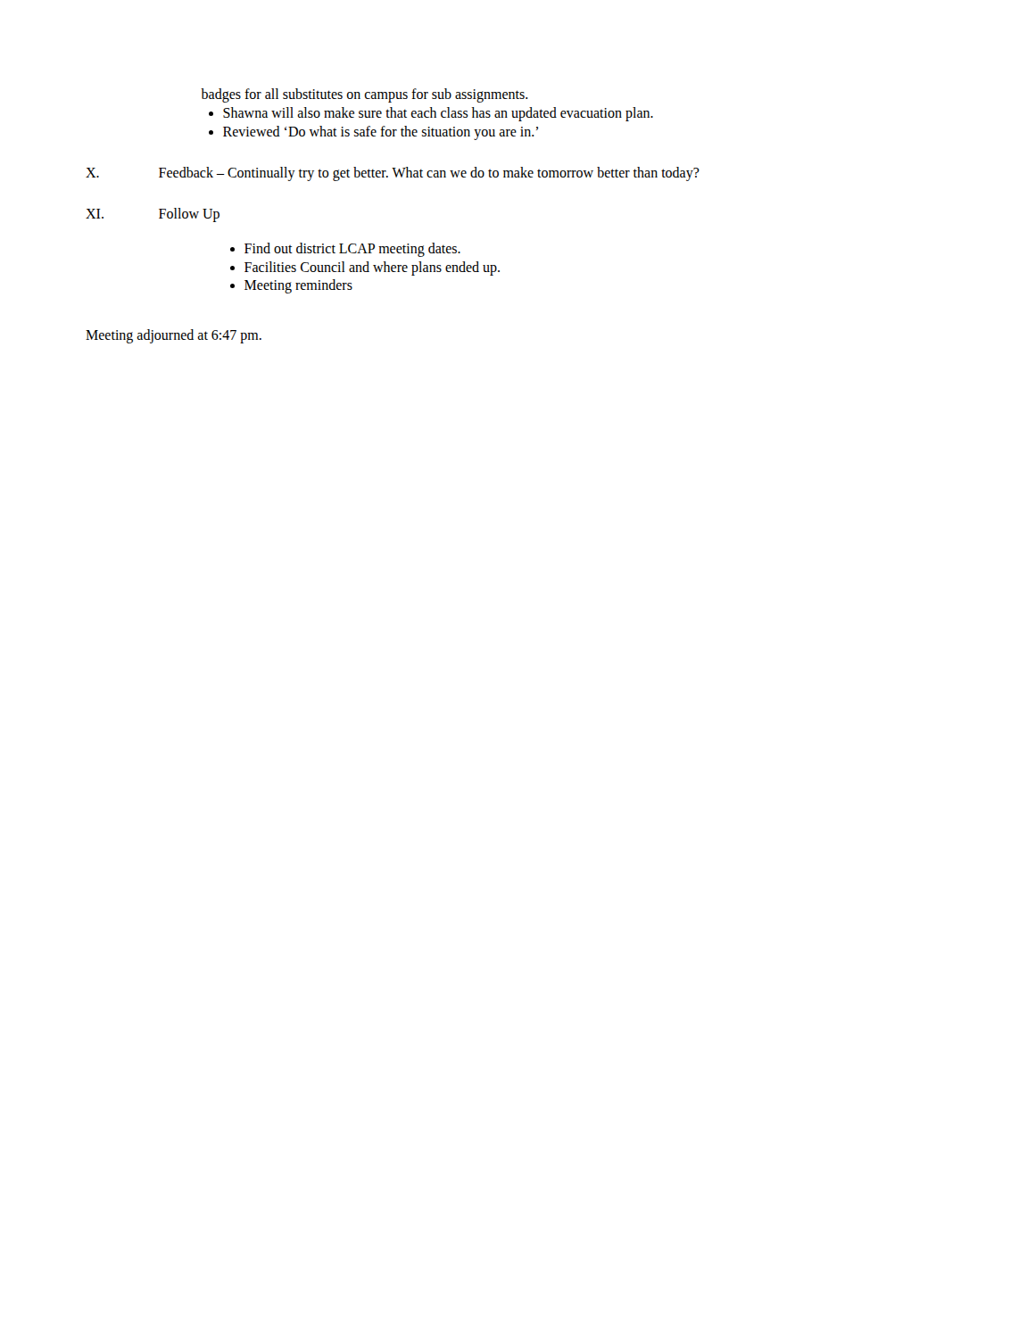badges for all substitutes on campus for sub assignments.
Shawna will also make sure that each class has an updated evacuation plan.
Reviewed ‘Do what is safe for the situation you are in.’
X.
Feedback – Continually try to get better. What can we do to make tomorrow better than today?
XI.
Follow Up
Find out district LCAP meeting dates.
Facilities Council and where plans ended up.
Meeting reminders
Meeting adjourned at 6:47 pm.